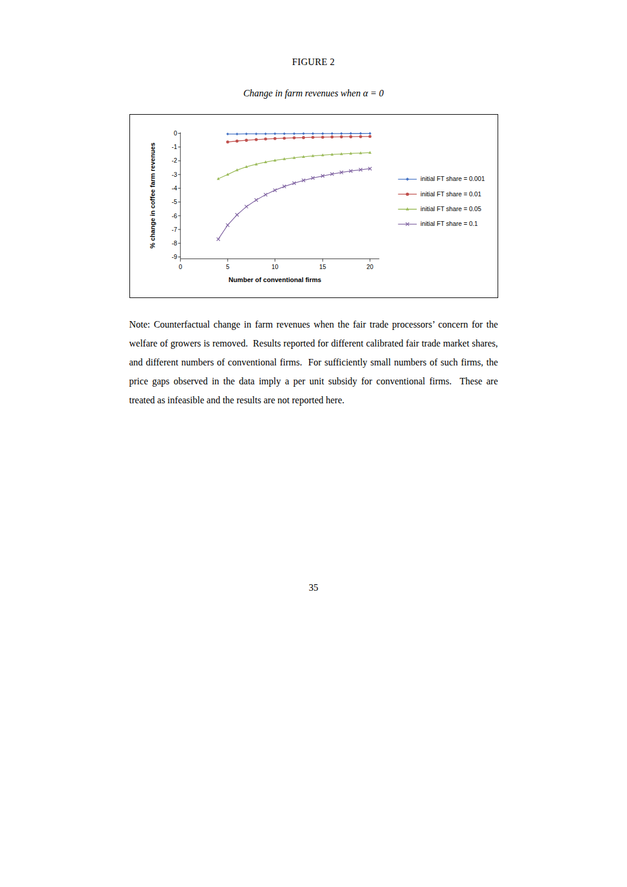FIGURE 2
Change in farm revenues when α = 0
0 -1 -2 -3 -4 -5 -6 -7 -8 -9 0 5 10 15 20 Number of conventional firms % change in coffee farm revenues initial FT share = 0.001 initial FT share = 0.01 initial FT share = 0.05 initial FT share = 0.1
Note: Counterfactual change in farm revenues when the fair trade processors’ concern for the welfare of growers is removed. Results reported for different calibrated fair trade market shares, and different numbers of conventional firms. For sufficiently small numbers of such firms, the price gaps observed in the data imply a per unit subsidy for conventional firms. These are treated as infeasible and the results are not reported here.
35